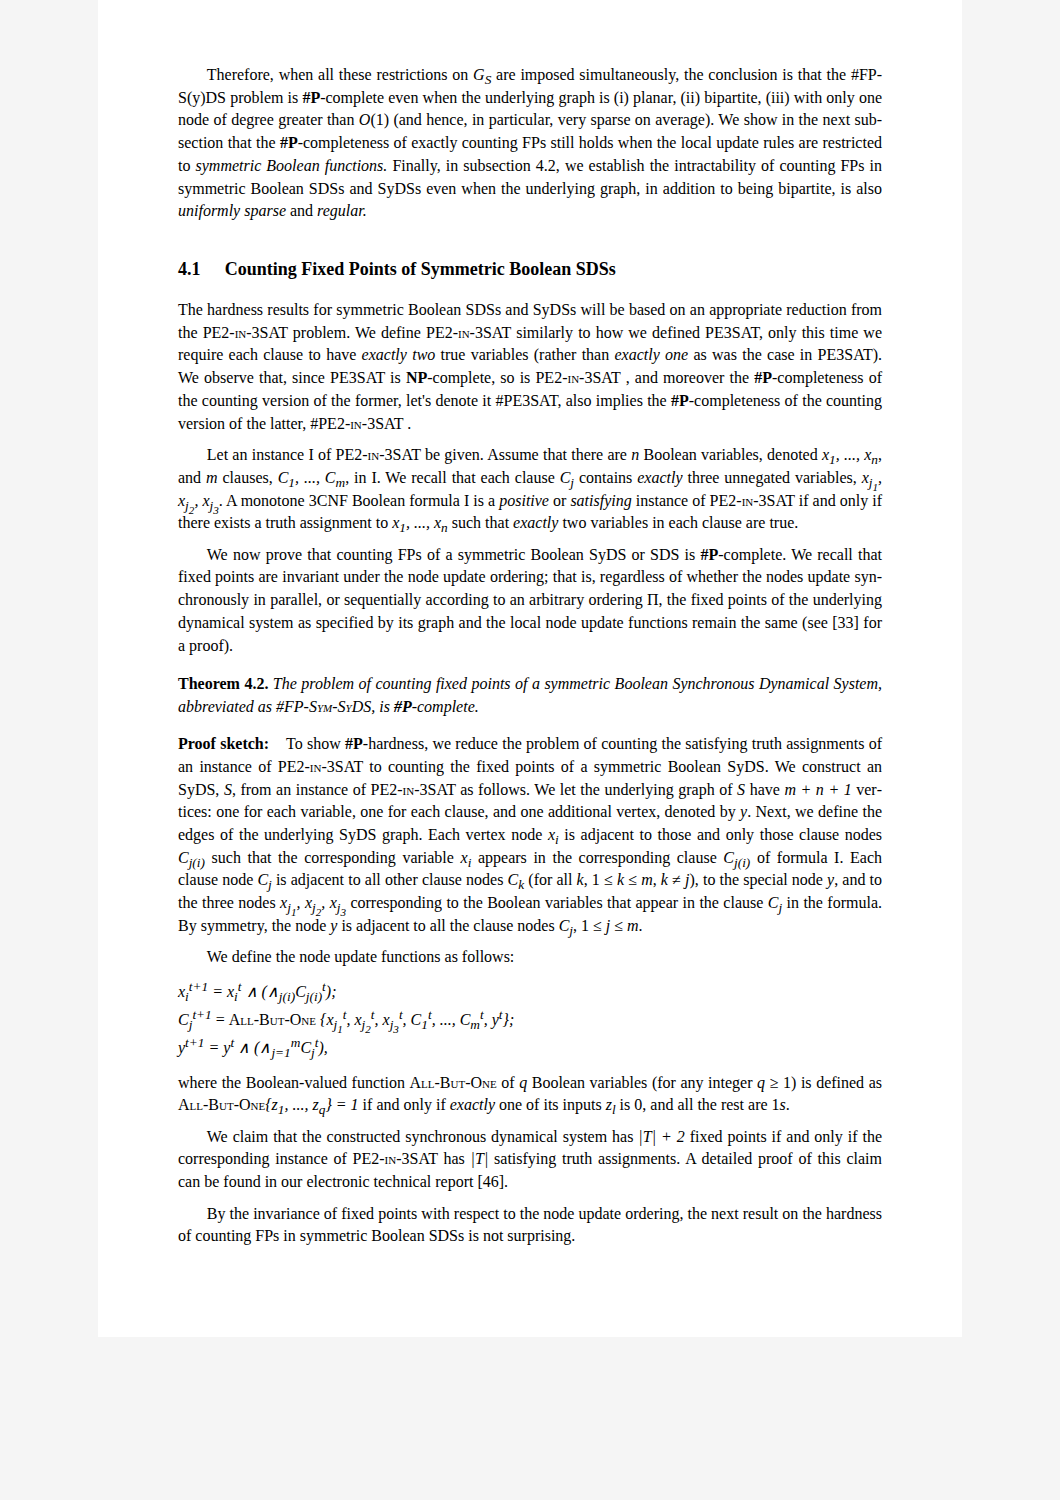Therefore, when all these restrictions on GS are imposed simultaneously, the conclusion is that the #FP-S(y)DS problem is #P-complete even when the underlying graph is (i) planar, (ii) bipartite, (iii) with only one node of degree greater than O(1) (and hence, in particular, very sparse on average). We show in the next subsection that the #P-completeness of exactly counting FPs still holds when the local update rules are restricted to symmetric Boolean functions. Finally, in subsection 4.2, we establish the intractability of counting FPs in symmetric Boolean SDSs and SyDSs even when the underlying graph, in addition to being bipartite, is also uniformly sparse and regular.
4.1 Counting Fixed Points of Symmetric Boolean SDSs
The hardness results for symmetric Boolean SDSs and SyDSs will be based on an appropriate reduction from the PE2-in-3SAT problem. We define PE2-in-3SAT similarly to how we defined PE3SAT, only this time we require each clause to have exactly two true variables (rather than exactly one as was the case in PE3SAT). We observe that, since PE3SAT is NP-complete, so is PE2-in-3SAT , and moreover the #P-completeness of the counting version of the former, let's denote it #PE3SAT, also implies the #P-completeness of the counting version of the latter, #PE2-in-3SAT .
Let an instance I of PE2-in-3SAT be given. Assume that there are n Boolean variables, denoted x1, ..., xn, and m clauses, C1, ..., Cm, in I. We recall that each clause Cj contains exactly three unnegated variables, xj1, xj2, xj3. A monotone 3CNF Boolean formula I is a positive or satisfying instance of PE2-in-3SAT if and only if there exists a truth assignment to x1, ..., xn such that exactly two variables in each clause are true.
We now prove that counting FPs of a symmetric Boolean SyDS or SDS is #P-complete. We recall that fixed points are invariant under the node update ordering; that is, regardless of whether the nodes update synchronously in parallel, or sequentially according to an arbitrary ordering Π, the fixed points of the underlying dynamical system as specified by its graph and the local node update functions remain the same (see [33] for a proof).
Theorem 4.2. The problem of counting fixed points of a symmetric Boolean Synchronous Dynamical System, abbreviated as #FP-Sym-Sy DS, is #P-complete.
Proof sketch: To show #P-hardness, we reduce the problem of counting the satisfying truth assignments of an instance of PE2-in-3SAT to counting the fixed points of a symmetric Boolean SyDS. We construct an SyDS, S, from an instance of PE2-in-3SAT as follows. We let the underlying graph of S have m + n + 1 vertices: one for each variable, one for each clause, and one additional vertex, denoted by y. Next, we define the edges of the underlying SyDS graph. Each vertex node xi is adjacent to those and only those clause nodes Cj(i) such that the corresponding variable xi appears in the corresponding clause Cj(i) of formula I. Each clause node Cj is adjacent to all other clause nodes Ck (for all k, 1 ≤ k ≤ m, k ≠ j), to the special node y, and to the three nodes xj1, xj2, xj3 corresponding to the Boolean variables that appear in the clause Cj in the formula. By symmetry, the node y is adjacent to all the clause nodes Cj, 1 ≤ j ≤ m.
We define the node update functions as follows:
xit+1 = xit ∧ (∧j(i)Cj(i)t); Cjt+1 = All-But-One {xj1t, xj2t, xj3t, C1t, ..., Cmt, yt}; yt+1 = yt ∧ (∧j=1mCjt),
where the Boolean-valued function All-But-One of q Boolean variables (for any integer q ≥ 1) is defined as All-But-One{z1, ..., zq} = 1 if and only if exactly one of its inputs zl is 0, and all the rest are 1s.
We claim that the constructed synchronous dynamical system has |T| + 2 fixed points if and only if the corresponding instance of PE2-in-3SAT has |T| satisfying truth assignments. A detailed proof of this claim can be found in our electronic technical report [46].
By the invariance of fixed points with respect to the node update ordering, the next result on the hardness of counting FPs in symmetric Boolean SDSs is not surprising.